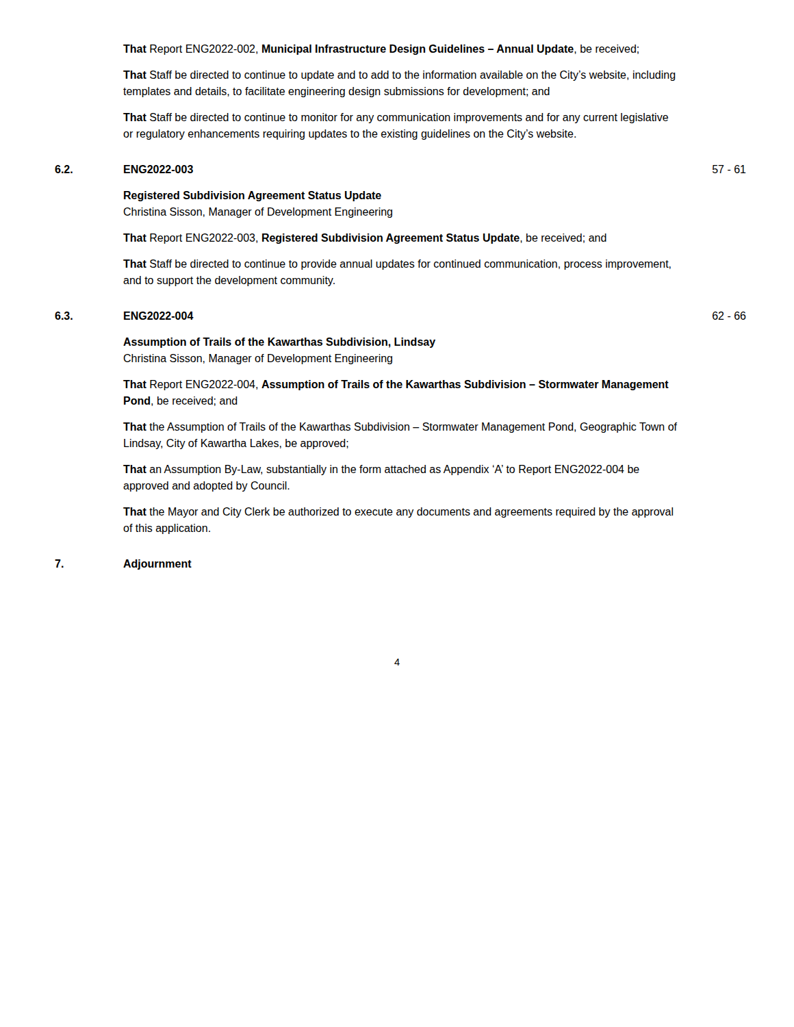That Report ENG2022-002, Municipal Infrastructure Design Guidelines – Annual Update, be received;
That Staff be directed to continue to update and to add to the information available on the City’s website, including templates and details, to facilitate engineering design submissions for development; and
That Staff be directed to continue to monitor for any communication improvements and for any current legislative or regulatory enhancements requiring updates to the existing guidelines on the City’s website.
6.2.
ENG2022-003
Registered Subdivision Agreement Status Update
Christina Sisson, Manager of Development Engineering
That Report ENG2022-003, Registered Subdivision Agreement Status Update, be received; and
That Staff be directed to continue to provide annual updates for continued communication, process improvement, and to support the development community.
57 - 61
6.3.
ENG2022-004
Assumption of Trails of the Kawarthas Subdivision, Lindsay
Christina Sisson, Manager of Development Engineering
That Report ENG2022-004, Assumption of Trails of the Kawarthas Subdivision – Stormwater Management Pond, be received; and
That the Assumption of Trails of the Kawarthas Subdivision – Stormwater Management Pond, Geographic Town of Lindsay, City of Kawartha Lakes, be approved;
That an Assumption By-Law, substantially in the form attached as Appendix ‘A’ to Report ENG2022-004 be approved and adopted by Council.
That the Mayor and City Clerk be authorized to execute any documents and agreements required by the approval of this application.
62 - 66
7.
Adjournment
4